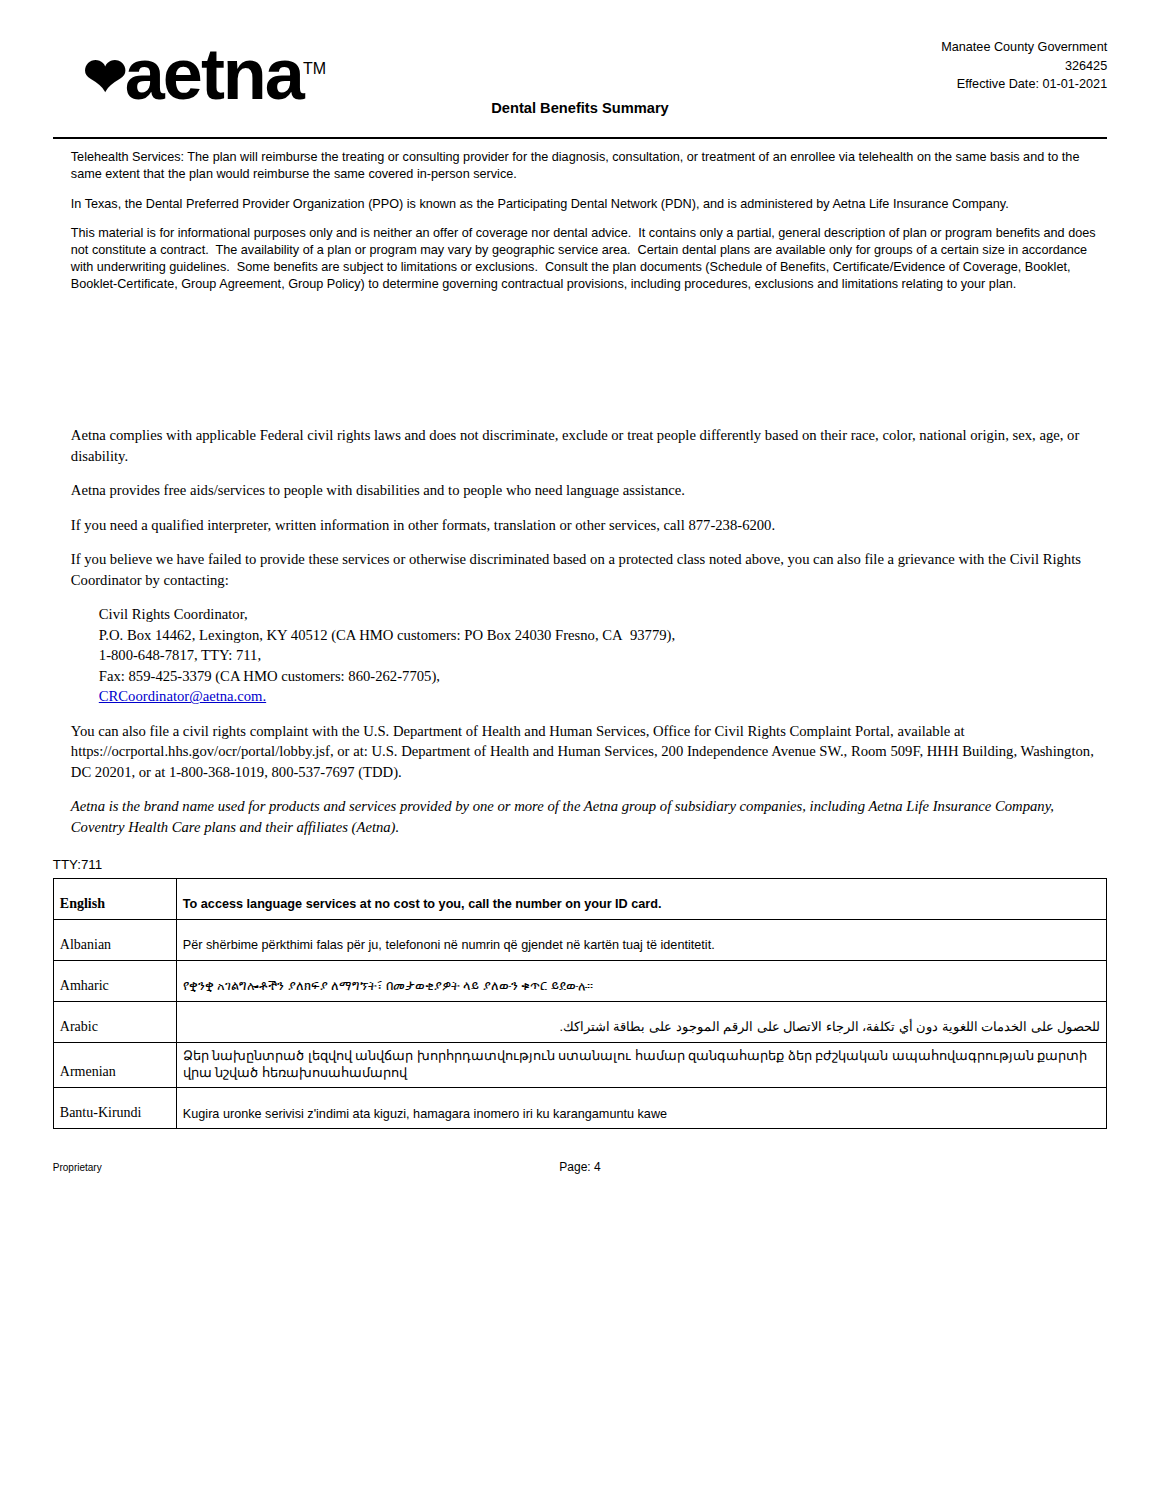❤aetnaTM
Manatee County Government
326425
Effective Date: 01-01-2021
Dental Benefits Summary
Telehealth Services: The plan will reimburse the treating or consulting provider for the diagnosis, consultation, or treatment of an enrollee via telehealth on the same basis and to the same extent that the plan would reimburse the same covered in-person service.
In Texas, the Dental Preferred Provider Organization (PPO) is known as the Participating Dental Network (PDN), and is administered by Aetna Life Insurance Company.
This material is for informational purposes only and is neither an offer of coverage nor dental advice. It contains only a partial, general description of plan or program benefits and does not constitute a contract. The availability of a plan or program may vary by geographic service area. Certain dental plans are available only for groups of a certain size in accordance with underwriting guidelines. Some benefits are subject to limitations or exclusions. Consult the plan documents (Schedule of Benefits, Certificate/Evidence of Coverage, Booklet, Booklet-Certificate, Group Agreement, Group Policy) to determine governing contractual provisions, including procedures, exclusions and limitations relating to your plan.
Aetna complies with applicable Federal civil rights laws and does not discriminate, exclude or treat people differently based on their race, color, national origin, sex, age, or disability.
Aetna provides free aids/services to people with disabilities and to people who need language assistance.
If you need a qualified interpreter, written information in other formats, translation or other services, call 877-238-6200.
If you believe we have failed to provide these services or otherwise discriminated based on a protected class noted above, you can also file a grievance with the Civil Rights Coordinator by contacting:
Civil Rights Coordinator,
P.O. Box 14462, Lexington, KY 40512 (CA HMO customers: PO Box 24030 Fresno, CA 93779),
1-800-648-7817, TTY: 711,
Fax: 859-425-3379 (CA HMO customers: 860-262-7705),
CRCoordinator@aetna.com.
You can also file a civil rights complaint with the U.S. Department of Health and Human Services, Office for Civil Rights Complaint Portal, available at https://ocrportal.hhs.gov/ocr/portal/lobby.jsf, or at: U.S. Department of Health and Human Services, 200 Independence Avenue SW., Room 509F, HHH Building, Washington, DC 20201, or at 1-800-368-1019, 800-537-7697 (TDD).
Aetna is the brand name used for products and services provided by one or more of the Aetna group of subsidiary companies, including Aetna Life Insurance Company, Coventry Health Care plans and their affiliates (Aetna).
TTY:711
| English | To access language services at no cost to you, call the number on your ID card. |
| Albanian | Për shërbime përkthimi falas për ju, telefononi në numrin që gjendet në kartën tuaj të identitetit. |
| Amharic | የቋንቋ አገልግሎቶችን ያለክፍያ ለማግኘት፣ በመታወቂያዎት ላይ ያለውን ቁጥር ይደውሉ። |
| Arabic | للحصول على الخدمات اللغوية دون أي تكلفة، الرجاء الاتصال على الرقم الموجود على بطاقة اشتراكك. |
| Armenian | Ձեր նախընտրած լեզվով անվճար խորհրդատվություն ստանալու համար զանգահարեք ձեր բժշկական ապահովագրության քարտի վրա նշված հեռախոսահամարով |
| Bantu-Kirundi | Kugira uronke serivisi z'indimi ata kiguzi, hamagara inomero iri ku karangamuntu kawe |
Proprietary
Page: 4